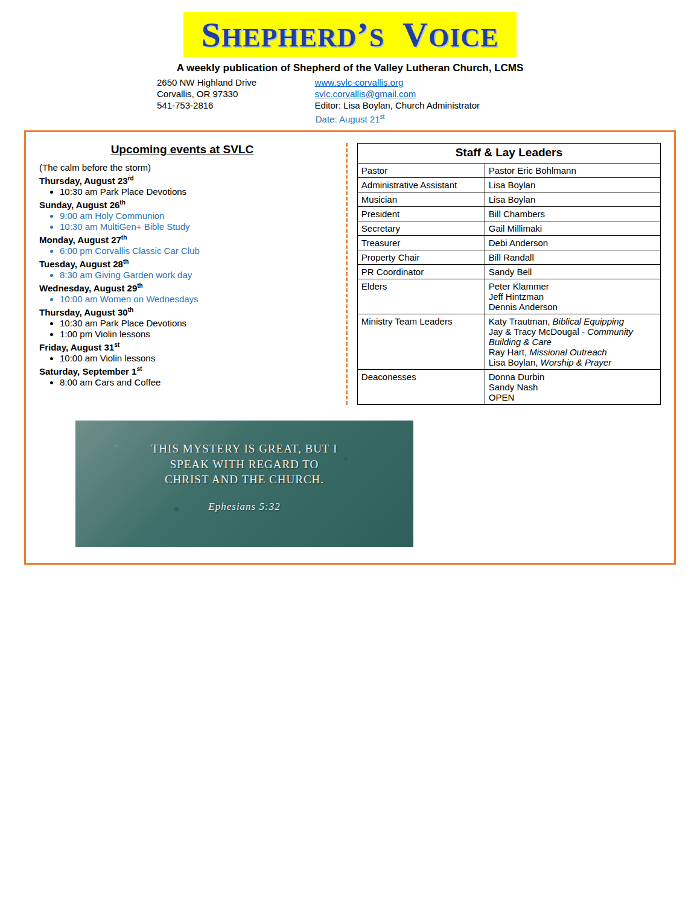SHEPHERD’S VOICE
A weekly publication of Shepherd of the Valley Lutheran Church, LCMS
| 2650 NW Highland Drive | www.svlc-corvallis.org |
| Corvallis, OR 97330 | svlc.corvallis@gmail.com |
| 541-753-2816 | Editor: Lisa Boylan, Church Administrator |
Date: August 21st
Upcoming events at SVLC
(The calm before the storm)
Thursday, August 23rd
10:30 am Park Place Devotions
Sunday, August 26th
9:00 am Holy Communion
10:30 am MultiGen+ Bible Study
Monday, August 27th
6:00 pm Corvallis Classic Car Club
Tuesday, August 28th
8:30 am Giving Garden work day
Wednesday, August 29th
10:00 am Women on Wednesdays
Thursday, August 30th
10:30 am Park Place Devotions
1:00 pm Violin lessons
Friday, August 31st
10:00 am Violin lessons
Saturday, September 1st
8:00 am Cars and Coffee
Staff & Lay Leaders
| Pastor | Pastor Eric Bohlmann |
| Administrative Assistant | Lisa Boylan |
| Musician | Lisa Boylan |
| President | Bill Chambers |
| Secretary | Gail Millimaki |
| Treasurer | Debi Anderson |
| Property Chair | Bill Randall |
| PR Coordinator | Sandy Bell |
| Elders | Peter Klammer Jeff Hintzman Dennis Anderson |
| Ministry Team Leaders | Katy Trautman, Biblical Equipping Jay & Tracy McDougal - Community Building & Care Ray Hart, Missional Outreach Lisa Boylan, Worship & Prayer |
| Deaconesses | Donna Durbin Sandy Nash OPEN |
This mystery is great, but I
speak with regard to
Christ and the church.
Ephesians 5:32